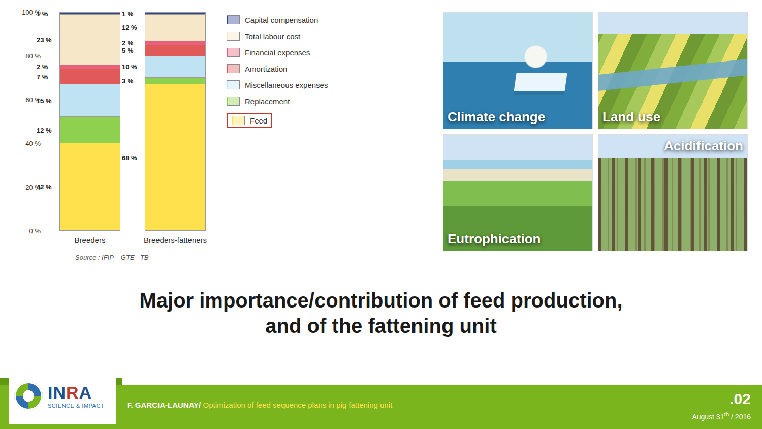100 % 80 % 60 % 40 % 20 % 0 %
1 %
23 %
2 %
7 %
15 %
12 %
42 %
Breeders
1 %
12 %
2 %
5 %
10 %
3 %
68 %
Breeders-fatteners
Capital compensation
Total labour cost
Financial expenses
Amortization
Miscellaneous expenses
Replacement
Feed
Source : IFIP – GTE - TB
Climate change
Land use
Eutrophication
Acidification
Major importance/contribution of feed production,
and of the fattening unit
INRA
Science & Impact
F. GARCIA-LAUNAY/ Optimization of feed sequence plans in pig fattening unit
.02
August 31th / 2016